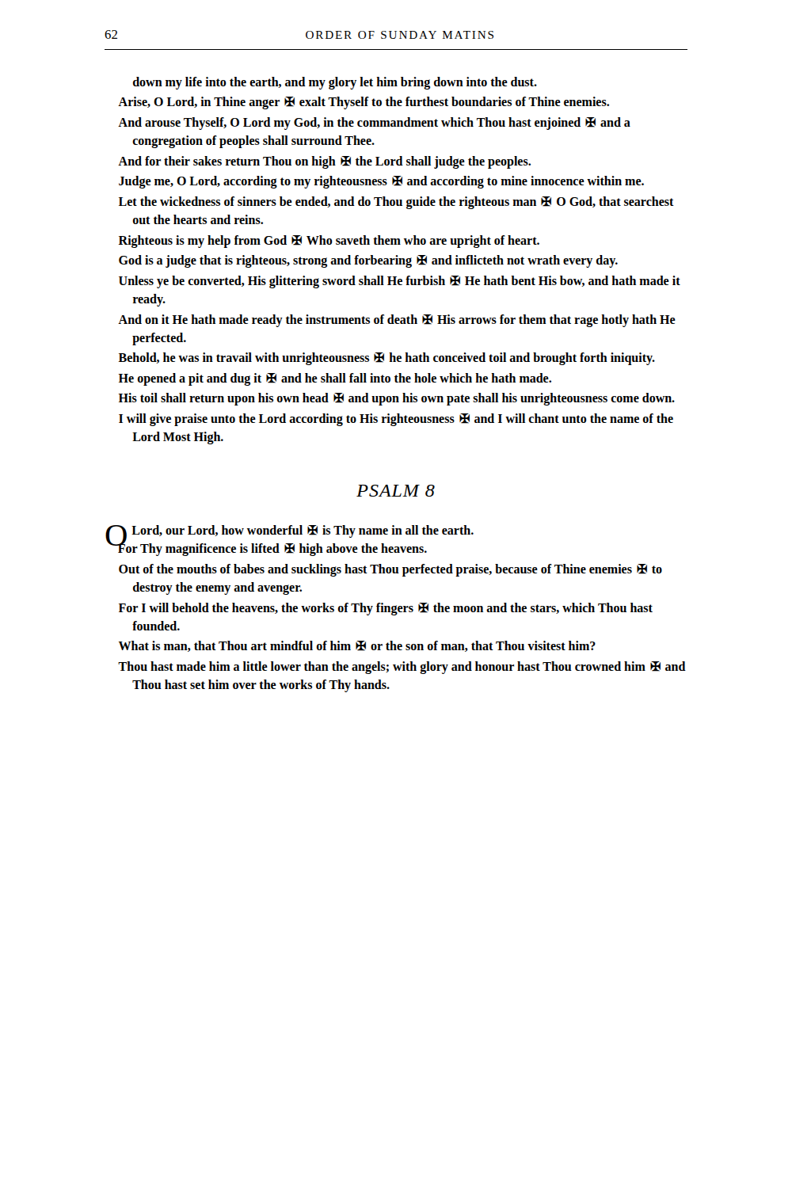62 Order of Sunday Matins
down my life into the earth, and my glory let him bring down into the dust.
Arise, O Lord, in Thine anger ✠ exalt Thyself to the furthest boundaries of Thine enemies.
And arouse Thyself, O Lord my God, in the commandment which Thou hast enjoined ✠ and a congregation of peoples shall surround Thee.
And for their sakes return Thou on high ✠ the Lord shall judge the peoples.
Judge me, O Lord, according to my righteousness ✠ and according to mine innocence within me.
Let the wickedness of sinners be ended, and do Thou guide the righteous man ✠ O God, that searchest out the hearts and reins.
Righteous is my help from God ✠ Who saveth them who are upright of heart.
God is a judge that is righteous, strong and forbearing ✠ and inflicteth not wrath every day.
Unless ye be converted, His glittering sword shall He furbish ✠ He hath bent His bow, and hath made it ready.
And on it He hath made ready the instruments of death ✠ His arrows for them that rage hotly hath He perfected.
Behold, he was in travail with unrighteousness ✠ he hath conceived toil and brought forth iniquity.
He opened a pit and dug it ✠ and he shall fall into the hole which he hath made.
His toil shall return upon his own head ✠ and upon his own pate shall his unrighteousness come down.
I will give praise unto the Lord according to His righteousness ✠ and I will chant unto the name of the Lord Most High.
PSALM 8
O
Lord, our Lord, how wonderful ✠ is Thy name in all the earth.
For Thy magnificence is lifted ✠ high above the heavens.
Out of the mouths of babes and sucklings hast Thou perfected praise, because of Thine enemies ✠ to destroy the enemy and avenger.
For I will behold the heavens, the works of Thy fingers ✠ the moon and the stars, which Thou hast founded.
What is man, that Thou art mindful of him ✠ or the son of man, that Thou visitest him?
Thou hast made him a little lower than the angels; with glory and honour hast Thou crowned him ✠ and Thou hast set him over the works of Thy hands.